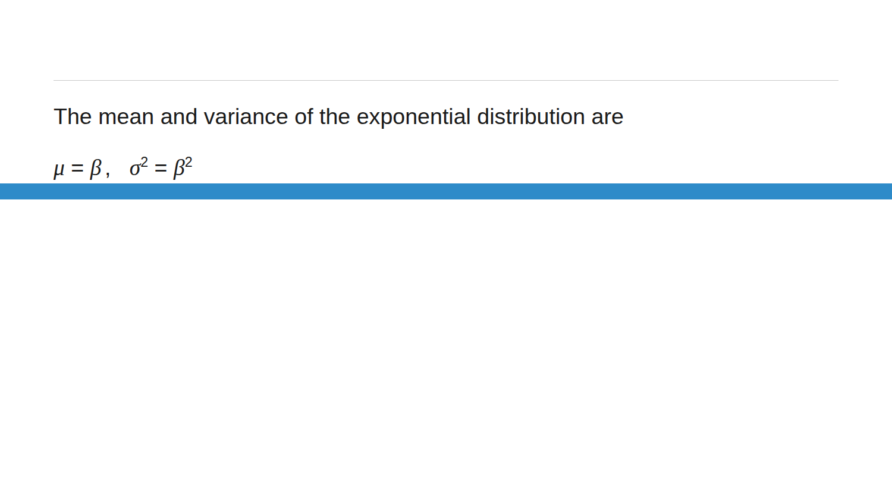The mean and variance of the exponential distribution are
μ = β, σ2 = β2